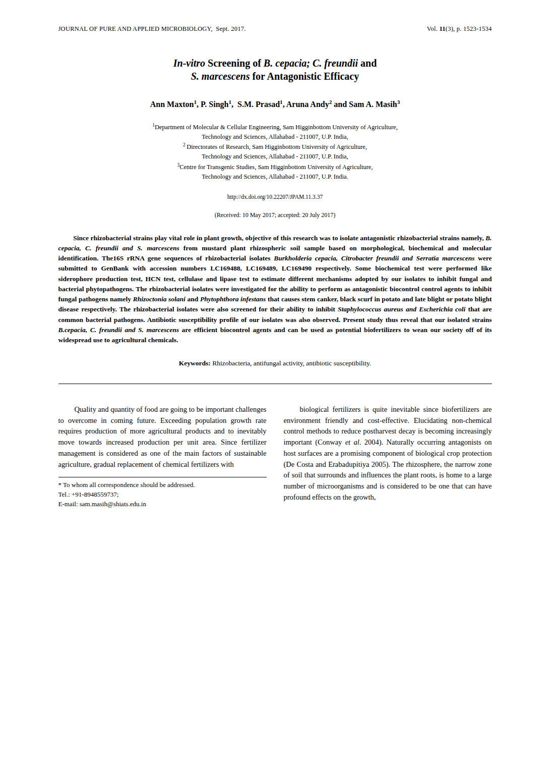JOURNAL OF PURE AND APPLIED MICROBIOLOGY, Sept. 2017.
Vol. 11(3), p. 1523-1534
In-vitro Screening of B. cepacia; C. freundii and
S. marcescens for Antagonistic Efficacy
Ann Maxton1, P. Singh1, S.M. Prasad1, Aruna Andy2 and Sam A. Masih3
1Department of Molecular & Cellular Engineering, Sam Higginbottom University of Agriculture,
Technology and Sciences, Allahabad - 211007, U.P. India,
2 Directorates of Research, Sam Higginbottom University of Agriculture,
Technology and Sciences, Allahabad - 211007, U.P. India,
3Centre for Transgenic Studies, Sam Higginbottom University of Agriculture,
Technology and Sciences, Allahabad - 211007, U.P. India.
http://dx.doi.org/10.22207/JPAM.11.3.37
(Received: 10 May 2017; accepted: 20 July 2017)
Since rhizobacterial strains play vital role in plant growth, objective of this research was to isolate antagonistic rhizobacterial strains namely, B. cepacia, C. freundii and S. marcescens from mustard plant rhizospheric soil sample based on morphological, biochemical and molecular identification. The16S rRNA gene sequences of rhizobacterial isolates Burkholderia cepacia, Citrobacter freundii and Serratia marcescens were submitted to GenBank with accession numbers LC169488, LC169489, LC169490 respectively. Some biochemical test were performed like siderophore production test, HCN test, cellulase and lipase test to estimate different mechanisms adopted by our isolates to inhibit fungal and bacterial phytopathogens. The rhizobacterial isolates were investigated for the ability to perform as antagonistic biocontrol control agents to inhibit fungal pathogens namely Rhizoctonia solani and Phytophthora infestans that causes stem canker, black scurf in potato and late blight or potato blight disease respectively. The rhizobacterial isolates were also screened for their ability to inhibit Staphylococcus aureus and Escherichia coli that are common bacterial pathogens. Antibiotic susceptibility profile of our isolates was also observed. Present study thus reveal that our isolated strains B.cepacia, C. freundii and S. marcescens are efficient biocontrol agents and can be used as potential biofertilizers to wean our society off of its widespread use to agricultural chemicals.
Keywords: Rhizobacteria, antifungal activity, antibiotic susceptibility.
Quality and quantity of food are going to be important challenges to overcome in coming future. Exceeding population growth rate requires production of more agricultural products and to inevitably move towards increased production per unit area. Since fertilizer management is considered as one of the main factors of sustainable agriculture, gradual replacement of chemical fertilizers with
* To whom all correspondence should be addressed.
Tel.: +91-8948559737;
E-mail: sam.masih@shiats.edu.in
biological fertilizers is quite inevitable since biofertilizers are environment friendly and cost-effective. Elucidating non-chemical control methods to reduce postharvest decay is becoming increasingly important (Conway et al. 2004). Naturally occurring antagonists on host surfaces are a promising component of biological crop protection (De Costa and Erabadupitiya 2005). The rhizosphere, the narrow zone of soil that surrounds and influences the plant roots, is home to a large number of microorganisms and is considered to be one that can have profound effects on the growth,